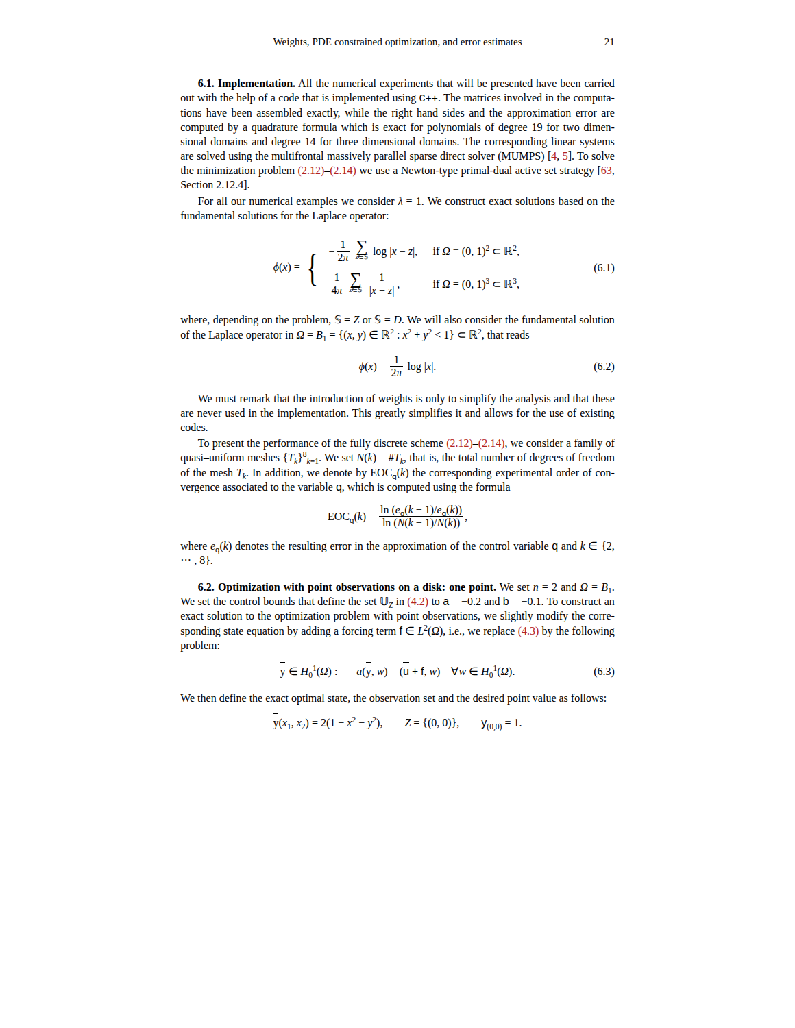Weights, PDE constrained optimization, and error estimates 21
6.1. Implementation. All the numerical experiments that will be presented have been carried out with the help of a code that is implemented using C++. The matrices involved in the computations have been assembled exactly, while the right hand sides and the approximation error are computed by a quadrature formula which is exact for polynomials of degree 19 for two dimensional domains and degree 14 for three dimensional domains. The corresponding linear systems are solved using the multifrontal massively parallel sparse direct solver (MUMPS) [4, 5]. To solve the minimization problem (2.12)–(2.14) we use a Newton-type primal-dual active set strategy [63, Section 2.12.4].
For all our numerical examples we consider λ = 1. We construct exact solutions based on the fundamental solutions for the Laplace operator:
ϕ(x) = {
| − 1 2 π ∑ z ∈𝕊 log / x − z /, | if Ω = (0, 1) 2 ⊂ ℝ 2 , |
| 1 4 π ∑ z ∈𝕊 1 / x − z / , | if Ω = (0, 1) 3 ⊂ ℝ 3 , |
(6.1)
where, depending on the problem, 𝕊 = Z or 𝕊 = D. We will also consider the fundamental solution of the Laplace operator in Ω = B1 = {(x, y) ∈ ℝ2 : x2 + y2 < 1} ⊂ ℝ2, that reads
ϕ(x) = 12π log |x|. (6.2)
We must remark that the introduction of weights is only to simplify the analysis and that these are never used in the implementation. This greatly simplifies it and allows for the use of existing codes.
To present the performance of the fully discrete scheme (2.12)–(2.14), we consider a family of quasi–uniform meshes {Tk}8k=1. We set N(k) = #Tk, that is, the total number of degrees of freedom of the mesh Tk. In addition, we denote by EOCq(k) the corresponding experimental order of convergence associated to the variable q, which is computed using the formula
EOCq(k) = ln (eq(k − 1)/eq(k)) ln (N(k − 1)/N(k)) ,
where eq(k) denotes the resulting error in the approximation of the control variable q and k ∈ {2, ··· , 8}.
6.2. Optimization with point observations on a disk: one point. We set n = 2 and Ω = B1. We set the control bounds that define the set 𝕌Z in (4.2) to a = −0.2 and b = −0.1. To construct an exact solution to the optimization problem with point observations, we slightly modify the corresponding state equation by adding a forcing term f ∈ L2(Ω), i.e., we replace (4.3) by the following problem:
y ∈ H01(Ω) : a(y, w) = (u + f, w) ∀w ∈ H01(Ω). (6.3)
We then define the exact optimal state, the observation set and the desired point value as follows:
y(x1, x2) = 2(1 − x2 − y2), Z = {(0, 0)}, y(0,0) = 1.